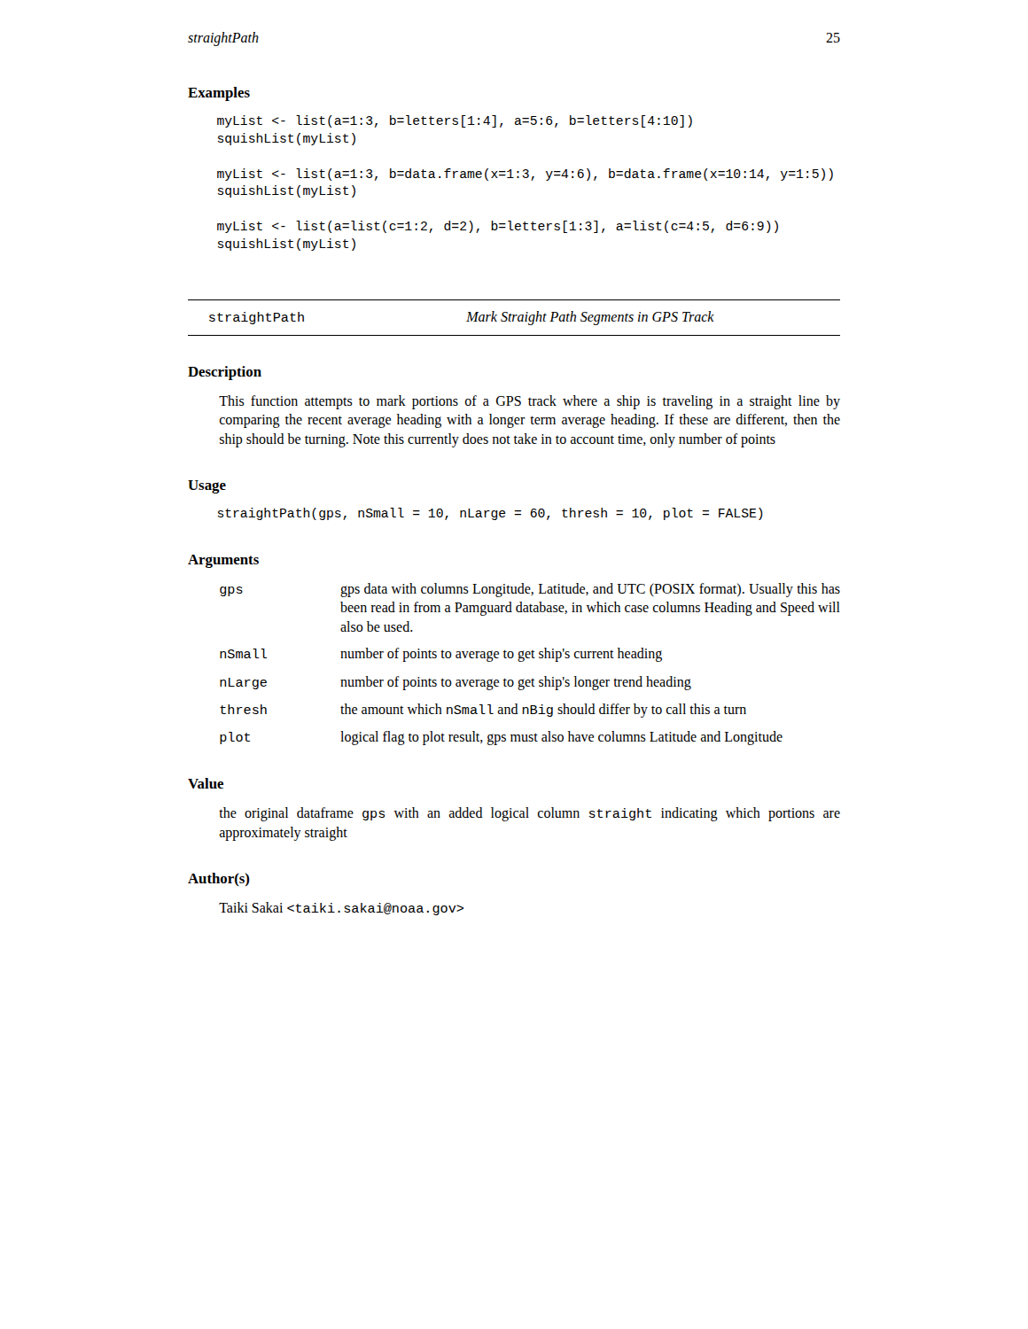straightPath 25
Examples
myList <- list(a=1:3, b=letters[1:4], a=5:6, b=letters[4:10])
squishList(myList)

myList <- list(a=1:3, b=data.frame(x=1:3, y=4:6), b=data.frame(x=10:14, y=1:5))
squishList(myList)

myList <- list(a=list(c=1:2, d=2), b=letters[1:3], a=list(c=4:5, d=6:9))
squishList(myList)
straightPath Mark Straight Path Segments in GPS Track
Description
This function attempts to mark portions of a GPS track where a ship is traveling in a straight line by comparing the recent average heading with a longer term average heading. If these are different, then the ship should be turning. Note this currently does not take in to account time, only number of points
Usage
straightPath(gps, nSmall = 10, nLarge = 60, thresh = 10, plot = FALSE)
Arguments
gps
gps data with columns Longitude, Latitude, and UTC (POSIX format). Usually this has been read in from a Pamguard database, in which case columns Heading and Speed will also be used.
nSmall
number of points to average to get ship's current heading
nLarge
number of points to average to get ship's longer trend heading
thresh
the amount which nSmall and nBig should differ by to call this a turn
plot
logical flag to plot result, gps must also have columns Latitude and Longitude
Value
the original dataframe gps with an added logical column straight indicating which portions are approximately straight
Author(s)
Taiki Sakai <taiki.sakai@noaa.gov>